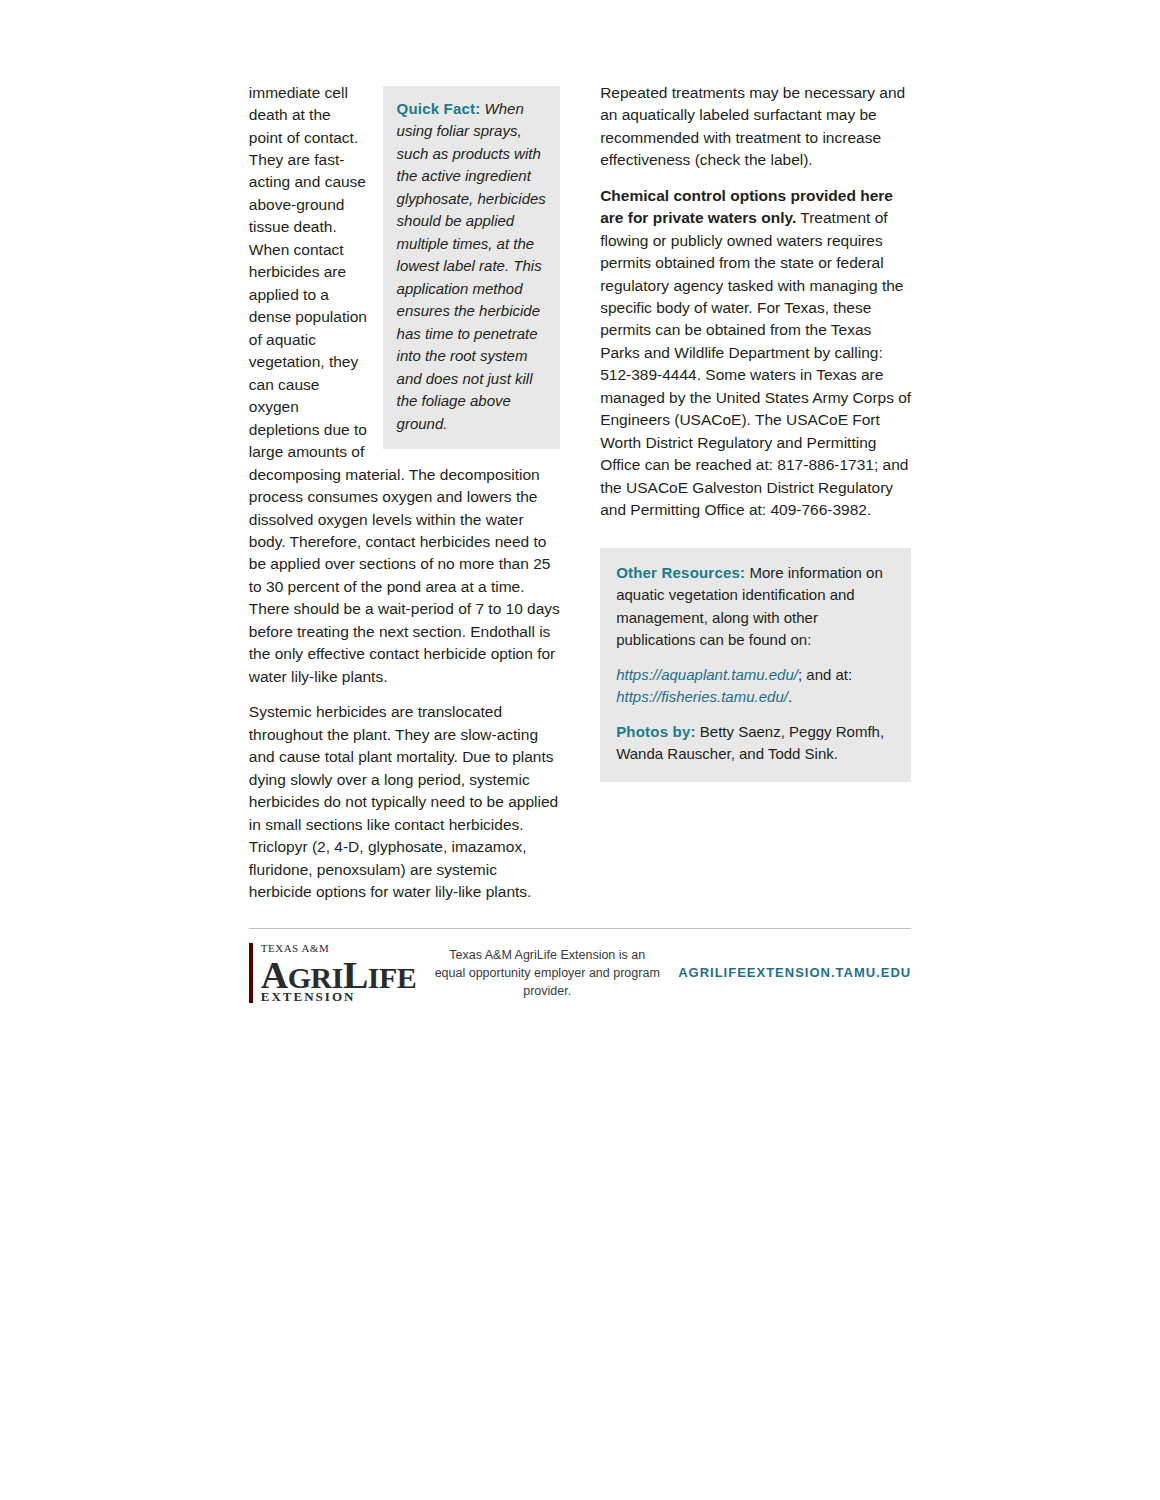Quick Fact: When using foliar sprays, such as products with the active ingredient glyphosate, herbicides should be applied multiple times, at the lowest label rate. This application method ensures the herbicide has time to penetrate into the root system and does not just kill the foliage above ground.
immediate cell death at the point of contact. They are fast-acting and cause above-ground tissue death. When contact herbicides are applied to a dense population of aquatic vegetation, they can cause oxygen depletions due to large amounts of decomposing material. The decomposition process consumes oxygen and lowers the dissolved oxygen levels within the water body. Therefore, contact herbicides need to be applied over sections of no more than 25 to 30 percent of the pond area at a time. There should be a wait-period of 7 to 10 days before treating the next section. Endothall is the only effective contact herbicide option for water lily-like plants.
Systemic herbicides are translocated throughout the plant. They are slow-acting and cause total plant mortality. Due to plants dying slowly over a long period, systemic herbicides do not typically need to be applied in small sections like contact herbicides. Triclopyr (2, 4-D, glyphosate, imazamox, fluridone, penoxsulam) are systemic herbicide options for water lily-like plants.
Repeated treatments may be necessary and an aquatically labeled surfactant may be recommended with treatment to increase effectiveness (check the label).
Chemical control options provided here are for private waters only. Treatment of flowing or publicly owned waters requires permits obtained from the state or federal regulatory agency tasked with managing the specific body of water. For Texas, these permits can be obtained from the Texas Parks and Wildlife Department by calling: 512-389-4444. Some waters in Texas are managed by the United States Army Corps of Engineers (USACoE). The USACoE Fort Worth District Regulatory and Permitting Office can be reached at: 817-886-1731; and the USACoE Galveston District Regulatory and Permitting Office at: 409-766-3982.
Other Resources: More information on aquatic vegetation identification and management, along with other publications can be found on:
https://aquaplant.tamu.edu/; and at:
https://fisheries.tamu.edu/.
Photos by: Betty Saenz, Peggy Romfh, Wanda Rauscher, and Todd Sink.
Texas A&M AGRILIFE EXTENSION
Texas A&M AgriLife Extension is an equal opportunity employer and program provider.
AGRILIFEEXTENSION.TAMU.EDU